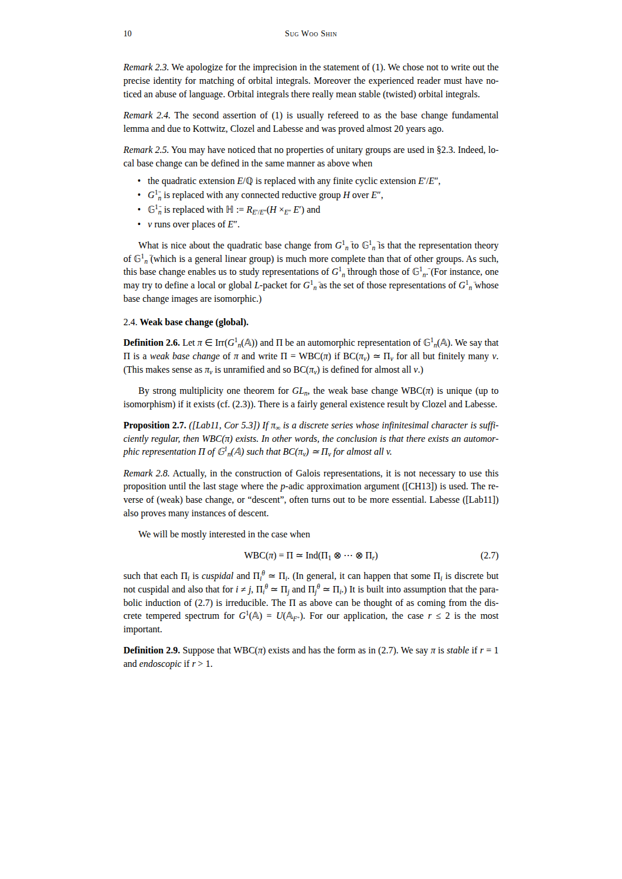10 Sug Woo Shin 10
Remark 2.3. We apologize for the imprecision in the statement of (1). We chose not to write out the precise identity for matching of orbital integrals. Moreover the experienced reader must have noticed an abuse of language. Orbital integrals there really mean stable (twisted) orbital integrals.
Remark 2.4. The second assertion of (1) is usually refereed to as the base change fundamental lemma and due to Kottwitz, Clozel and Labesse and was proved almost 20 years ago.
Remark 2.5. You may have noticed that no properties of unitary groups are used in §2.3. Indeed, local base change can be defined in the same manner as above when
the quadratic extension E/ℚ is replaced with any finite cyclic extension E′/E″,
G1n is replaced with any connected reductive group H over E″,
𝔾1n is replaced with ℍ := RE′/E″(H ×E″ E′) and
v runs over places of E″.
What is nice about the quadratic base change from G1n to 𝔾1n is that the representation theory of 𝔾1n (which is a general linear group) is much more complete than that of other groups. As such, this base change enables us to study representations of G1n through those of 𝔾1n. (For instance, one may try to define a local or global L-packet for G1n as the set of those representations of G1n whose base change images are isomorphic.)
2.4. Weak base change (global).
Definition 2.6. Let π ∈ Irr(G1n(𝔸)) and Π be an automorphic representation of 𝔾1n(𝔸). We say that Π is a weak base change of π and write Π = WBC(π) if BC(πv) ≃ Πv for all but finitely many v. (This makes sense as πv is unramified and so BC(πv) is defined for almost all v.)
By strong multiplicity one theorem for GLn, the weak base change WBC(π) is unique (up to isomorphism) if it exists (cf. (2.3)). There is a fairly general existence result by Clozel and Labesse.
Proposition 2.7. ([Lab11, Cor 5.3]) If π∞ is a discrete series whose infinitesimal character is sufficiently regular, then WBC(π) exists. In other words, the conclusion is that there exists an automorphic representation Π of 𝔾1n(𝔸) such that BC(πv) ≃ Πv for almost all v.
Remark 2.8. Actually, in the construction of Galois representations, it is not necessary to use this proposition until the last stage where the p-adic approximation argument ([CH13]) is used. The reverse of (weak) base change, or “descent”, often turns out to be more essential. Labesse ([Lab11]) also proves many instances of descent.
We will be mostly interested in the case when
WBC(π) = Π ≃ Ind(Π1 ⊗ ⋯ ⊗ Πr) (2.7)
such that each Πi is cuspidal and Πiθ ≃ Πi. (In general, it can happen that some Πi is discrete but not cuspidal and also that for i ≠ j, Πiθ ≃ Πj and Πjθ ≃ Πi.) It is built into assumption that the parabolic induction of (2.7) is irreducible. The Π as above can be thought of as coming from the discrete tempered spectrum for G1(𝔸) = U(𝔸F+). For our application, the case r ≤ 2 is the most important.
Definition 2.9. Suppose that WBC(π) exists and has the form as in (2.7). We say π is stable if r = 1 and endoscopic if r > 1.